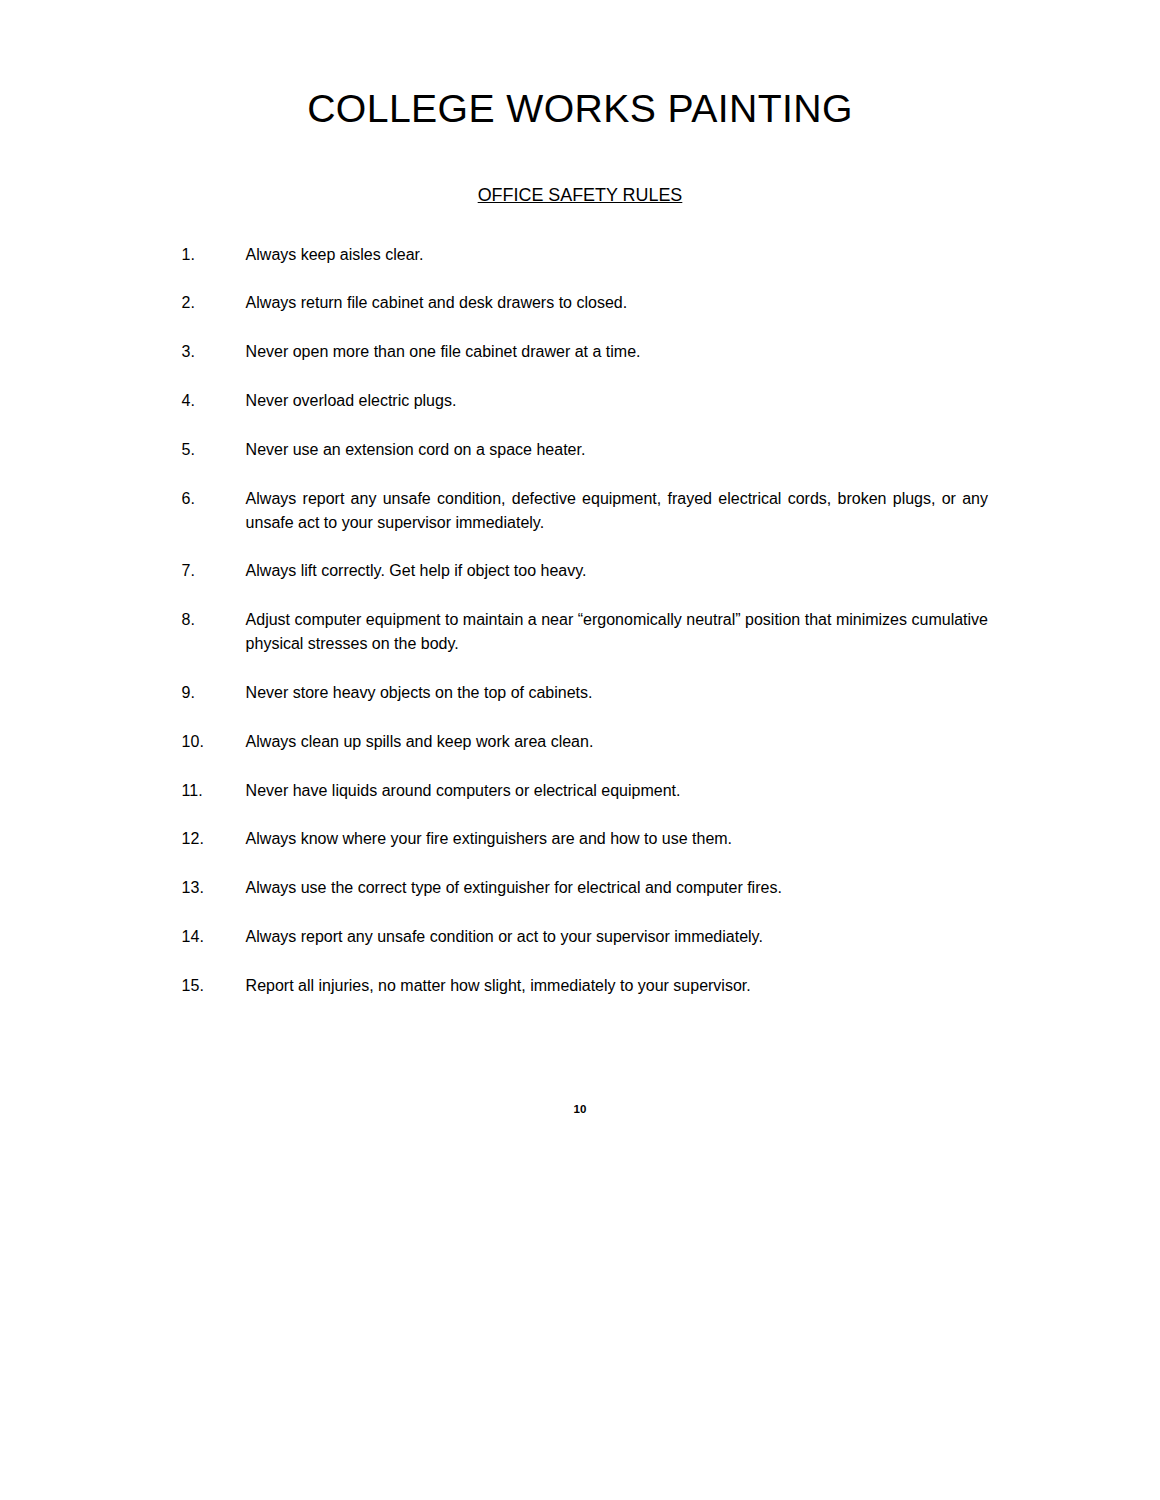COLLEGE WORKS PAINTING
OFFICE SAFETY RULES
Always keep aisles clear.
Always return file cabinet and desk drawers to closed.
Never open more than one file cabinet drawer at a time.
Never overload electric plugs.
Never use an extension cord on a space heater.
Always report any unsafe condition, defective equipment, frayed electrical cords, broken plugs, or any unsafe act to your supervisor immediately.
Always lift correctly. Get help if object too heavy.
Adjust computer equipment to maintain a near “ergonomically neutral” position that minimizes cumulative physical stresses on the body.
Never store heavy objects on the top of cabinets.
Always clean up spills and keep work area clean.
Never have liquids around computers or electrical equipment.
Always know where your fire extinguishers are and how to use them.
Always use the correct type of extinguisher for electrical and computer fires.
Always report any unsafe condition or act to your supervisor immediately.
Report all injuries, no matter how slight, immediately to your supervisor.
10